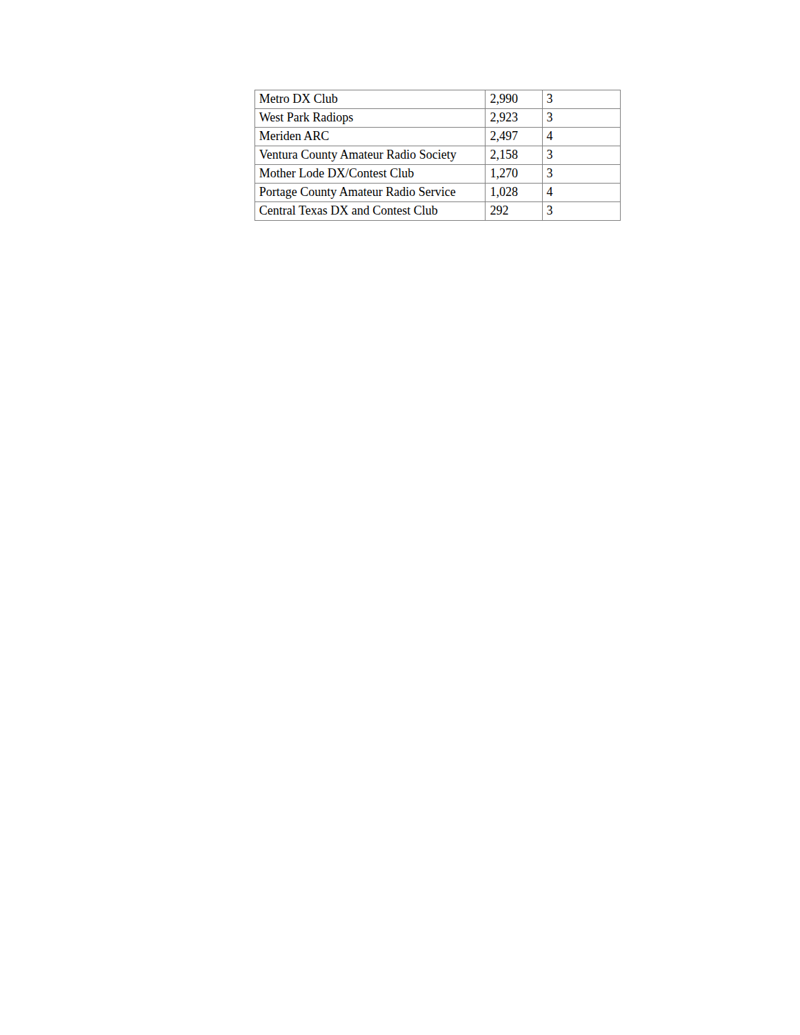| Metro DX Club | 2,990 | 3 |
| West Park Radiops | 2,923 | 3 |
| Meriden ARC | 2,497 | 4 |
| Ventura County Amateur Radio Society | 2,158 | 3 |
| Mother Lode DX/Contest Club | 1,270 | 3 |
| Portage County Amateur Radio Service | 1,028 | 4 |
| Central Texas DX and Contest Club | 292 | 3 |